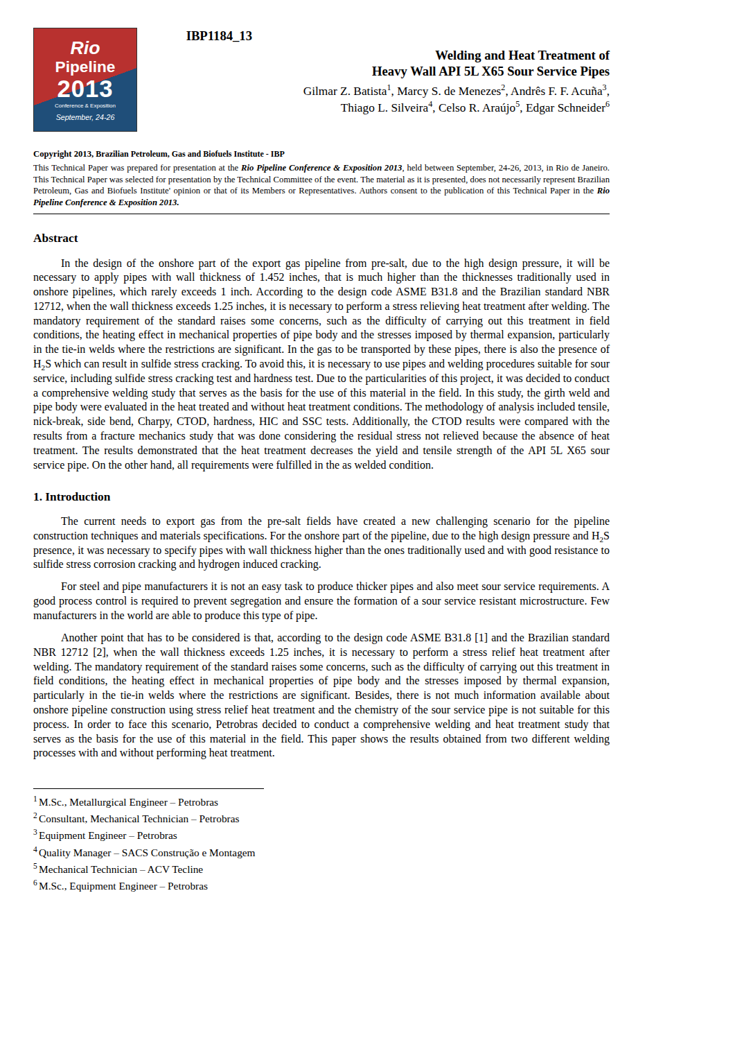Rio
Pipeline
2013
Conference & Exposition
September, 24-26
IBP1184_13
Welding and Heat Treatment of
Heavy Wall API 5L X65 Sour Service Pipes
Gilmar Z. Batista1, Marcy S. de Menezes2, Andrês F. F. Acuña3,
Thiago L. Silveira4, Celso R. Araújo5, Edgar Schneider6
Copyright 2013, Brazilian Petroleum, Gas and Biofuels Institute - IBP
This Technical Paper was prepared for presentation at the Rio Pipeline Conference & Exposition 2013, held between September, 24-26, 2013, in Rio de Janeiro. This Technical Paper was selected for presentation by the Technical Committee of the event. The material as it is presented, does not necessarily represent Brazilian Petroleum, Gas and Biofuels Institute' opinion or that of its Members or Representatives. Authors consent to the publication of this Technical Paper in the Rio Pipeline Conference & Exposition 2013.
Abstract
In the design of the onshore part of the export gas pipeline from pre-salt, due to the high design pressure, it will be necessary to apply pipes with wall thickness of 1.452 inches, that is much higher than the thicknesses traditionally used in onshore pipelines, which rarely exceeds 1 inch. According to the design code ASME B31.8 and the Brazilian standard NBR 12712, when the wall thickness exceeds 1.25 inches, it is necessary to perform a stress relieving heat treatment after welding. The mandatory requirement of the standard raises some concerns, such as the difficulty of carrying out this treatment in field conditions, the heating effect in mechanical properties of pipe body and the stresses imposed by thermal expansion, particularly in the tie-in welds where the restrictions are significant. In the gas to be transported by these pipes, there is also the presence of H2S which can result in sulfide stress cracking. To avoid this, it is necessary to use pipes and welding procedures suitable for sour service, including sulfide stress cracking test and hardness test. Due to the particularities of this project, it was decided to conduct a comprehensive welding study that serves as the basis for the use of this material in the field. In this study, the girth weld and pipe body were evaluated in the heat treated and without heat treatment conditions. The methodology of analysis included tensile, nick-break, side bend, Charpy, CTOD, hardness, HIC and SSC tests. Additionally, the CTOD results were compared with the results from a fracture mechanics study that was done considering the residual stress not relieved because the absence of heat treatment. The results demonstrated that the heat treatment decreases the yield and tensile strength of the API 5L X65 sour service pipe. On the other hand, all requirements were fulfilled in the as welded condition.
1. Introduction
The current needs to export gas from the pre-salt fields have created a new challenging scenario for the pipeline construction techniques and materials specifications. For the onshore part of the pipeline, due to the high design pressure and H2S presence, it was necessary to specify pipes with wall thickness higher than the ones traditionally used and with good resistance to sulfide stress corrosion cracking and hydrogen induced cracking.
For steel and pipe manufacturers it is not an easy task to produce thicker pipes and also meet sour service requirements. A good process control is required to prevent segregation and ensure the formation of a sour service resistant microstructure. Few manufacturers in the world are able to produce this type of pipe.
Another point that has to be considered is that, according to the design code ASME B31.8 [1] and the Brazilian standard NBR 12712 [2], when the wall thickness exceeds 1.25 inches, it is necessary to perform a stress relief heat treatment after welding. The mandatory requirement of the standard raises some concerns, such as the difficulty of carrying out this treatment in field conditions, the heating effect in mechanical properties of pipe body and the stresses imposed by thermal expansion, particularly in the tie-in welds where the restrictions are significant. Besides, there is not much information available about onshore pipeline construction using stress relief heat treatment and the chemistry of the sour service pipe is not suitable for this process. In order to face this scenario, Petrobras decided to conduct a comprehensive welding and heat treatment study that serves as the basis for the use of this material in the field. This paper shows the results obtained from two different welding processes with and without performing heat treatment.
1 M.Sc., Metallurgical Engineer – Petrobras
2 Consultant, Mechanical Technician – Petrobras
3 Equipment Engineer – Petrobras
4 Quality Manager – SACS Construção e Montagem
5 Mechanical Technician – ACV Tecline
6 M.Sc., Equipment Engineer – Petrobras